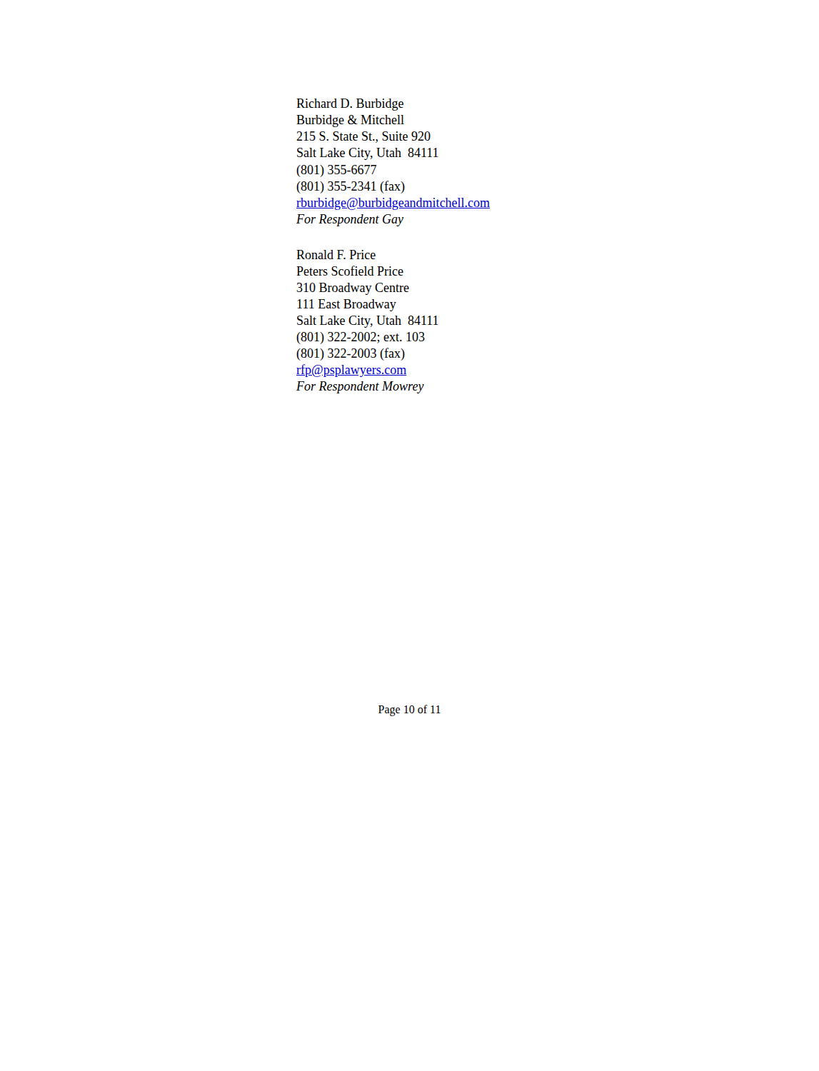Richard D. Burbidge
Burbidge & Mitchell
215 S. State St., Suite 920
Salt Lake City, Utah 84111
(801) 355-6677
(801) 355-2341 (fax)
rburbidge@burbidgeandmitchell.com
For Respondent Gay
Ronald F. Price
Peters Scofield Price
310 Broadway Centre
111 East Broadway
Salt Lake City, Utah 84111
(801) 322-2002; ext. 103
(801) 322-2003 (fax)
rfp@psplawyers.com
For Respondent Mowrey
Page 10 of 11